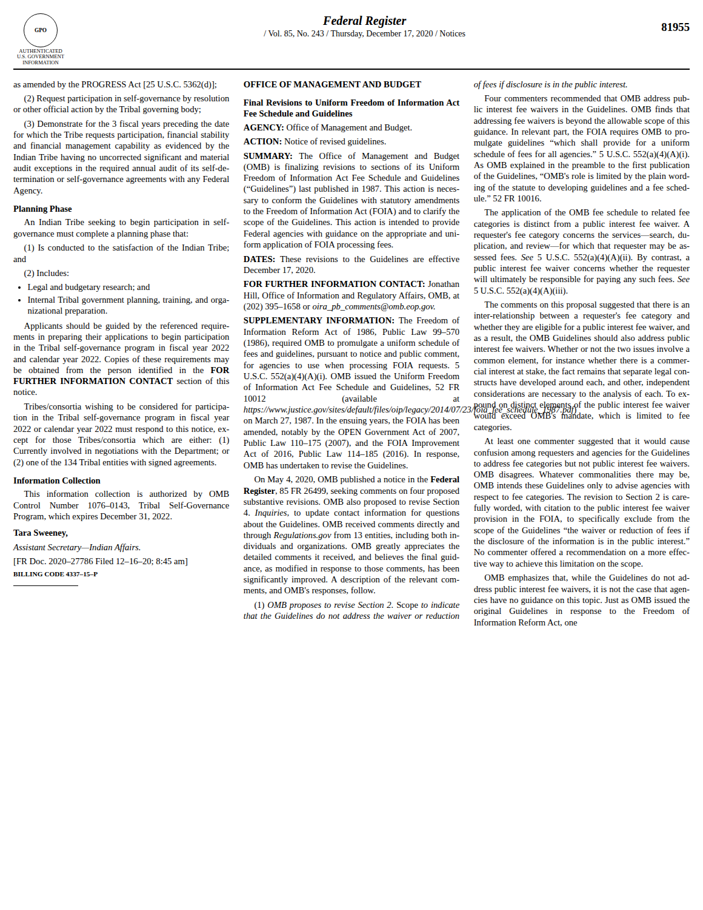GPO
AUTHENTICATED
U.S. GOVERNMENT
INFORMATION
Federal Register
/ Vol. 85, No. 243 / Thursday, December 17, 2020 / Notices
81955
as amended by the PROGRESS Act [25 U.S.C. 5362(d)];
(2) Request participation in self-governance by resolution or other official action by the Tribal governing body;
(3) Demonstrate for the 3 fiscal years preceding the date for which the Tribe requests participation, financial stability and financial management capability as evidenced by the Indian Tribe having no uncorrected significant and material audit exceptions in the required annual audit of its self-determination or self-governance agreements with any Federal Agency.
Planning Phase
An Indian Tribe seeking to begin participation in self-governance must complete a planning phase that:
(1) Is conducted to the satisfaction of the Indian Tribe; and
(2) Includes:
Legal and budgetary research; and
Internal Tribal government planning, training, and organizational preparation.
Applicants should be guided by the referenced requirements in preparing their applications to begin participation in the Tribal self-governance program in fiscal year 2022 and calendar year 2022. Copies of these requirements may be obtained from the person identified in the FOR FURTHER INFORMATION CONTACT section of this notice.
Tribes/consortia wishing to be considered for participation in the Tribal self-governance program in fiscal year 2022 or calendar year 2022 must respond to this notice, except for those Tribes/consortia which are either: (1) Currently involved in negotiations with the Department; or (2) one of the 134 Tribal entities with signed agreements.
Information Collection
This information collection is authorized by OMB Control Number 1076–0143, Tribal Self-Governance Program, which expires December 31, 2022.
Tara Sweeney,
Assistant Secretary—Indian Affairs.
[FR Doc. 2020–27786 Filed 12–16–20; 8:45 am]
BILLING CODE 4337–15–P
OFFICE OF MANAGEMENT AND BUDGET
Final Revisions to Uniform Freedom of Information Act Fee Schedule and Guidelines
AGENCY: Office of Management and Budget.
ACTION: Notice of revised guidelines.
SUMMARY: The Office of Management and Budget (OMB) is finalizing revisions to sections of its Uniform Freedom of Information Act Fee Schedule and Guidelines (“Guidelines”) last published in 1987. This action is necessary to conform the Guidelines with statutory amendments to the Freedom of Information Act (FOIA) and to clarify the scope of the Guidelines. This action is intended to provide Federal agencies with guidance on the appropriate and uniform application of FOIA processing fees.
DATES: These revisions to the Guidelines are effective December 17, 2020.
FOR FURTHER INFORMATION CONTACT: Jonathan Hill, Office of Information and Regulatory Affairs, OMB, at (202) 395–1658 or oira_pb_comments@omb.eop.gov.
SUPPLEMENTARY INFORMATION: The Freedom of Information Reform Act of 1986, Public Law 99–570 (1986), required OMB to promulgate a uniform schedule of fees and guidelines, pursuant to notice and public comment, for agencies to use when processing FOIA requests. 5 U.S.C. 552(a)(4)(A)(i). OMB issued the Uniform Freedom of Information Act Fee Schedule and Guidelines, 52 FR 10012 (available at https://www.justice.gov/sites/default/files/oip/legacy/2014/07/23/foia_fee_schedule_1987.pdf) on March 27, 1987. In the ensuing years, the FOIA has been amended, notably by the OPEN Government Act of 2007, Public Law 110–175 (2007), and the FOIA Improvement Act of 2016, Public Law 114–185 (2016). In response, OMB has undertaken to revise the Guidelines.
On May 4, 2020, OMB published a notice in the Federal Register, 85 FR 26499, seeking comments on four proposed substantive revisions. OMB also proposed to revise Section 4. Inquiries, to update contact information for questions about the Guidelines. OMB received comments directly and through Regulations.gov from 13 entities, including both individuals and organizations. OMB greatly appreciates the detailed comments it received, and believes the final guidance, as modified in response to those comments, has been significantly improved. A description of the relevant comments, and OMB's responses, follow.
(1) OMB proposes to revise Section 2. Scope to indicate that the Guidelines do not address the waiver or reduction of fees if disclosure is in the public interest.
Four commenters recommended that OMB address public interest fee waivers in the Guidelines. OMB finds that addressing fee waivers is beyond the allowable scope of this guidance. In relevant part, the FOIA requires OMB to promulgate guidelines “which shall provide for a uniform schedule of fees for all agencies.” 5 U.S.C. 552(a)(4)(A)(i). As OMB explained in the preamble to the first publication of the Guidelines, “OMB's role is limited by the plain wording of the statute to developing guidelines and a fee schedule.” 52 FR 10016.
The application of the OMB fee schedule to related fee categories is distinct from a public interest fee waiver. A requester's fee category concerns the services—search, duplication, and review—for which that requester may be assessed fees. See 5 U.S.C. 552(a)(4)(A)(ii). By contrast, a public interest fee waiver concerns whether the requester will ultimately be responsible for paying any such fees. See 5 U.S.C. 552(a)(4)(A)(iii).
The comments on this proposal suggested that there is an inter-relationship between a requester's fee category and whether they are eligible for a public interest fee waiver, and as a result, the OMB Guidelines should also address public interest fee waivers. Whether or not the two issues involve a common element, for instance whether there is a commercial interest at stake, the fact remains that separate legal constructs have developed around each, and other, independent considerations are necessary to the analysis of each. To expound on distinct elements of the public interest fee waiver would exceed OMB's mandate, which is limited to fee categories.
At least one commenter suggested that it would cause confusion among requesters and agencies for the Guidelines to address fee categories but not public interest fee waivers. OMB disagrees. Whatever commonalities there may be, OMB intends these Guidelines only to advise agencies with respect to fee categories. The revision to Section 2 is carefully worded, with citation to the public interest fee waiver provision in the FOIA, to specifically exclude from the scope of the Guidelines “the waiver or reduction of fees if the disclosure of the information is in the public interest.” No commenter offered a recommendation on a more effective way to achieve this limitation on the scope.
OMB emphasizes that, while the Guidelines do not address public interest fee waivers, it is not the case that agencies have no guidance on this topic. Just as OMB issued the original Guidelines in response to the Freedom of Information Reform Act, one